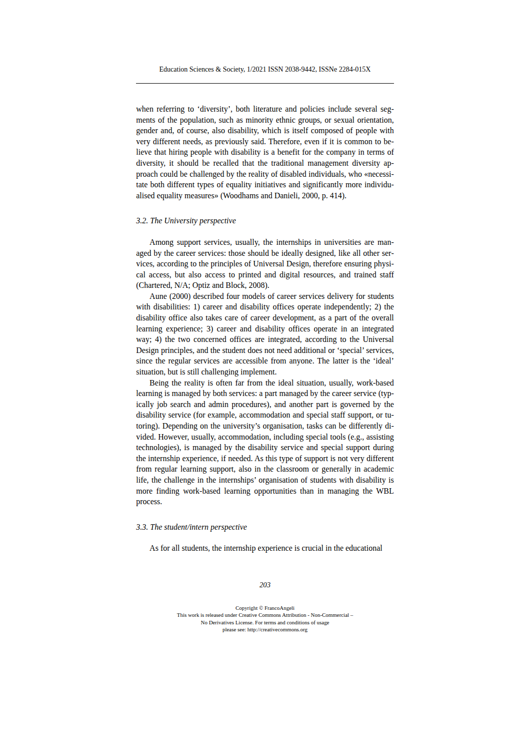Education Sciences & Society, 1/2021 ISSN 2038-9442, ISSNe 2284-015X
when referring to ‘diversity’, both literature and policies include several segments of the population, such as minority ethnic groups, or sexual orientation, gender and, of course, also disability, which is itself composed of people with very different needs, as previously said. Therefore, even if it is common to believe that hiring people with disability is a benefit for the company in terms of diversity, it should be recalled that the traditional management diversity approach could be challenged by the reality of disabled individuals, who «necessitate both different types of equality initiatives and significantly more individualised equality measures» (Woodhams and Danieli, 2000, p. 414).
3.2. The University perspective
Among support services, usually, the internships in universities are managed by the career services: those should be ideally designed, like all other services, according to the principles of Universal Design, therefore ensuring physical access, but also access to printed and digital resources, and trained staff (Chartered, N/A; Optiz and Block, 2008).
Aune (2000) described four models of career services delivery for students with disabilities: 1) career and disability offices operate independently; 2) the disability office also takes care of career development, as a part of the overall learning experience; 3) career and disability offices operate in an integrated way; 4) the two concerned offices are integrated, according to the Universal Design principles, and the student does not need additional or ‘special’ services, since the regular services are accessible from anyone. The latter is the ‘ideal’ situation, but is still challenging implement.
Being the reality is often far from the ideal situation, usually, work-based learning is managed by both services: a part managed by the career service (typically job search and admin procedures), and another part is governed by the disability service (for example, accommodation and special staff support, or tutoring). Depending on the university’s organisation, tasks can be differently divided. However, usually, accommodation, including special tools (e.g., assisting technologies), is managed by the disability service and special support during the internship experience, if needed. As this type of support is not very different from regular learning support, also in the classroom or generally in academic life, the challenge in the internships’ organisation of students with disability is more finding work-based learning opportunities than in managing the WBL process.
3.3. The student/intern perspective
As for all students, the internship experience is crucial in the educational
203
Copyright © FrancoAngeli
This work is released under Creative Commons Attribution - Non-Commercial –
No Derivatives License. For terms and conditions of usage
please see: http://creativecommons.org